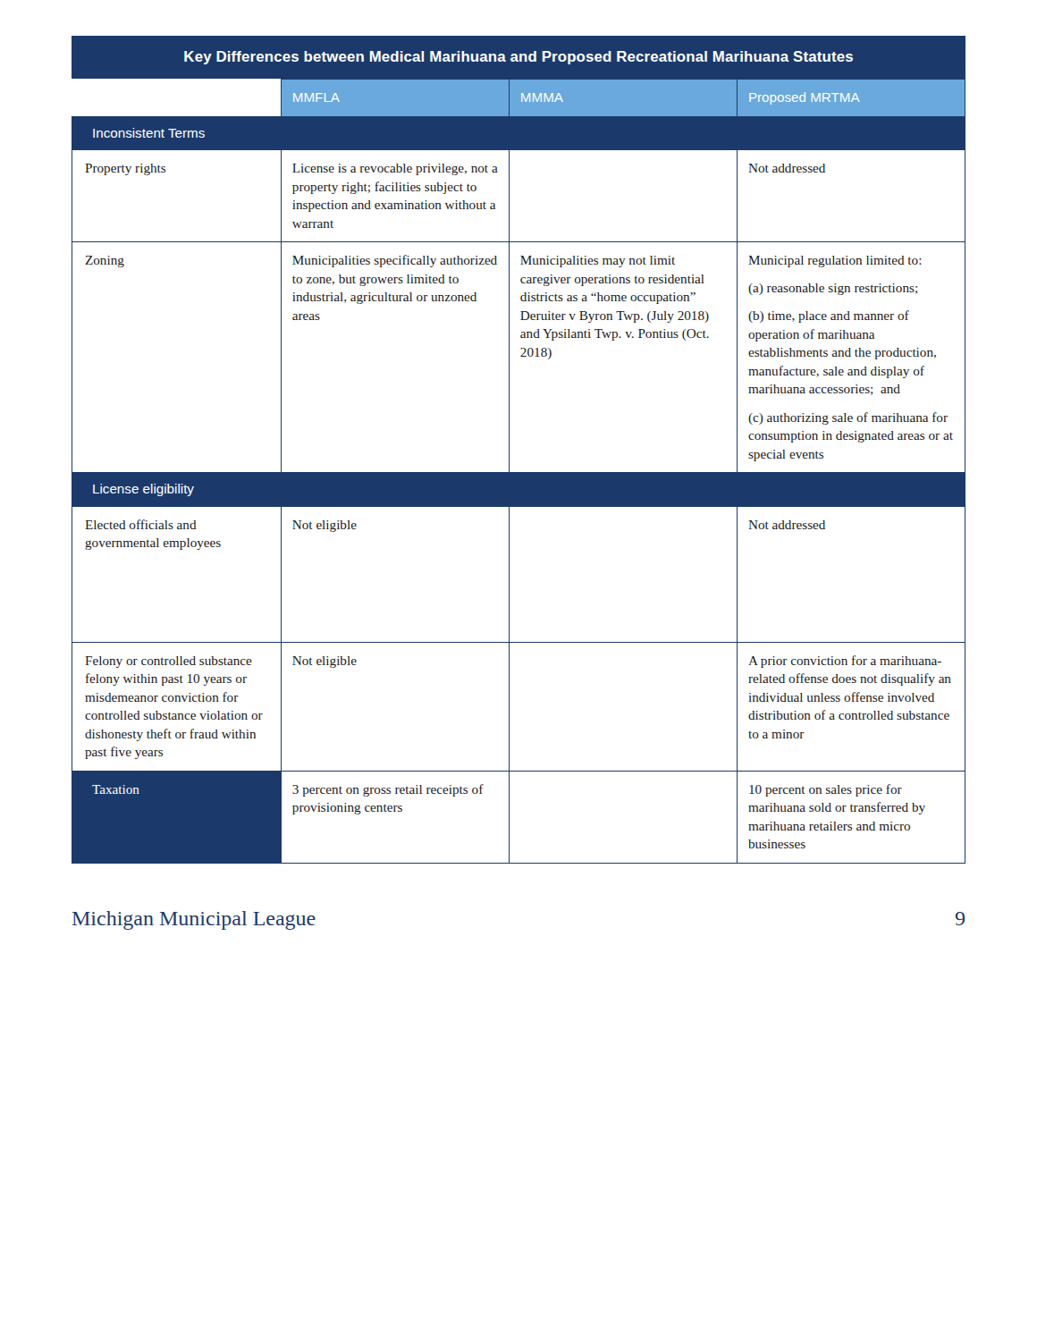Key Differences between Medical Marihuana and Proposed Recreational Marihuana Statutes
| | MMFLA | MMMA | Proposed MRTMA |
| --- | --- | --- | --- |
| Inconsistent Terms |
| Property rights | License is a revocable privilege, not a property right; facilities subject to inspection and examination without a warrant | | Not addressed |
| Zoning | Municipalities specifically authorized to zone, but growers limited to industrial, agricultural or unzoned areas | Municipalities may not limit caregiver operations to residential districts as a “home occupation” Deruiter v Byron Twp. (July 2018) and Ypsilanti Twp. v. Pontius (Oct. 2018) | Municipal regulation limited to: (a) reasonable sign restrictions; (b) time, place and manner of operation of marihuana establishments and the production, manufacture, sale and display of marihuana accessories; and (c) authorizing sale of marihuana for consumption in designated areas or at special events |
| License eligibility |
| Elected officials and governmental employees | Not eligible | | Not addressed |
| Felony or controlled substance felony within past 10 years or misdemeanor conviction for controlled substance violation or dishonesty theft or fraud within past five years | Not eligible | | A prior conviction for a marihuana-related offense does not disqualify an individual unless offense involved distribution of a controlled substance to a minor |
| Taxation | 3 percent on gross retail receipts of provisioning centers | | 10 percent on sales price for marihuana sold or transferred by marihuana retailers and micro businesses |
Michigan Municipal League 9